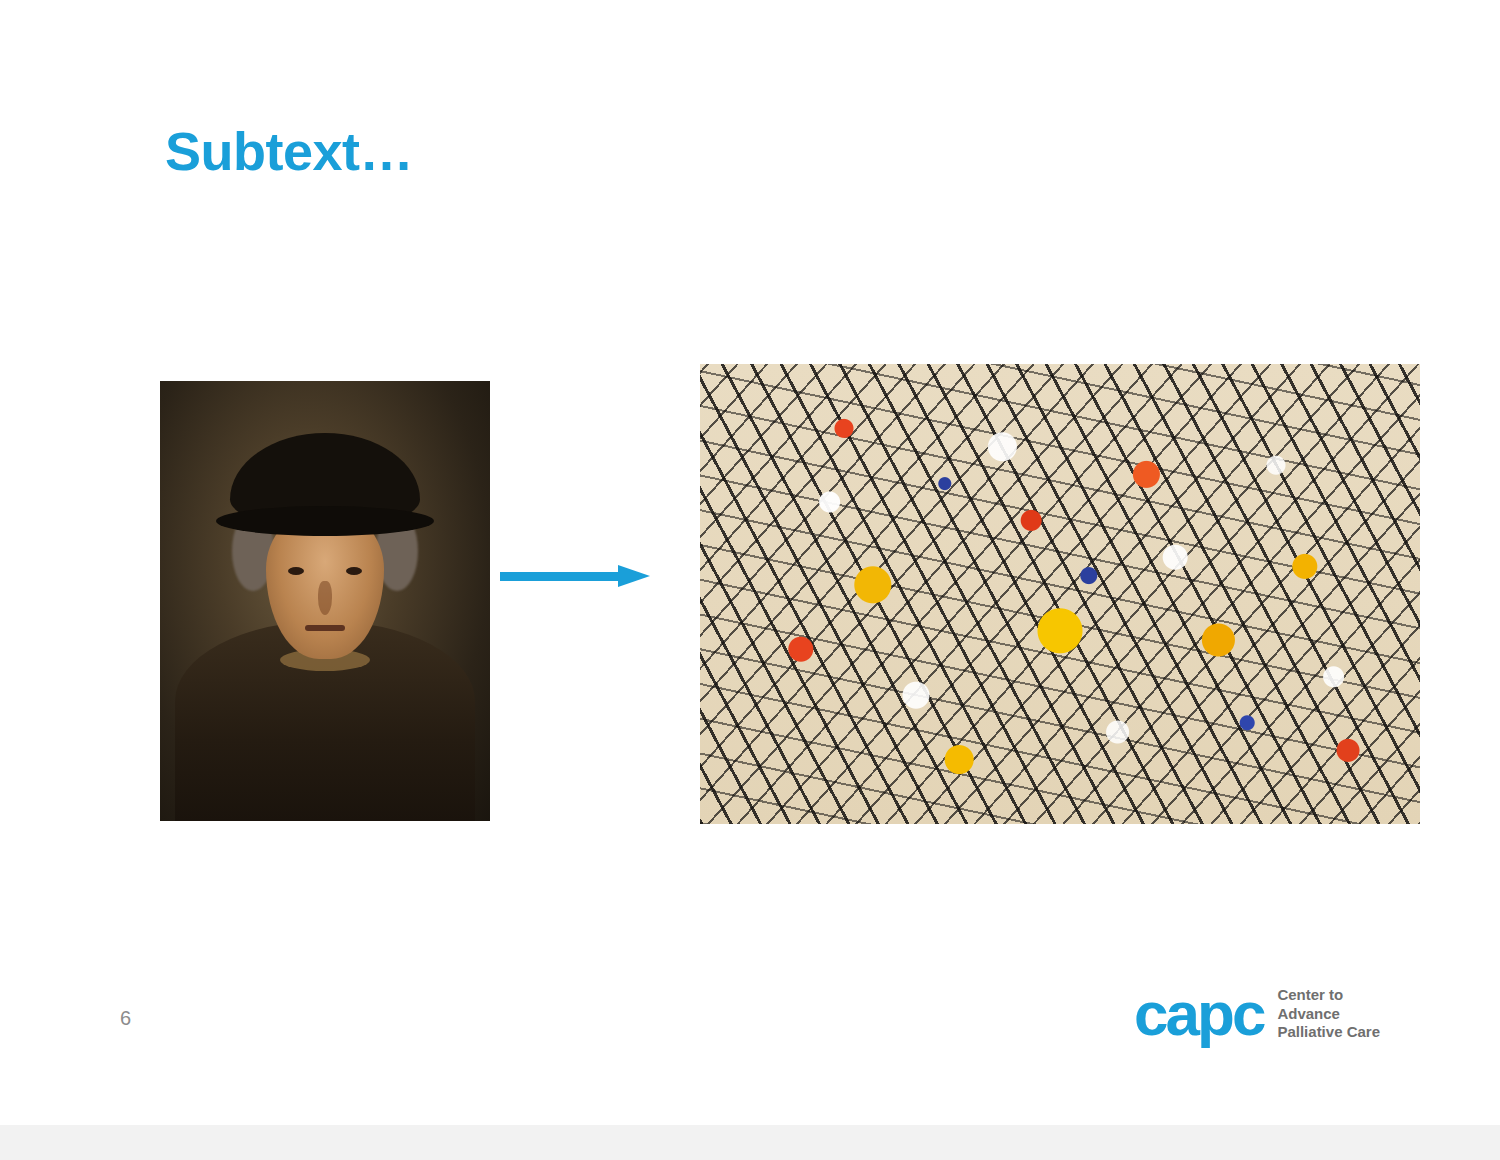Subtext…
6
capc Center to
Advance
Palliative Care